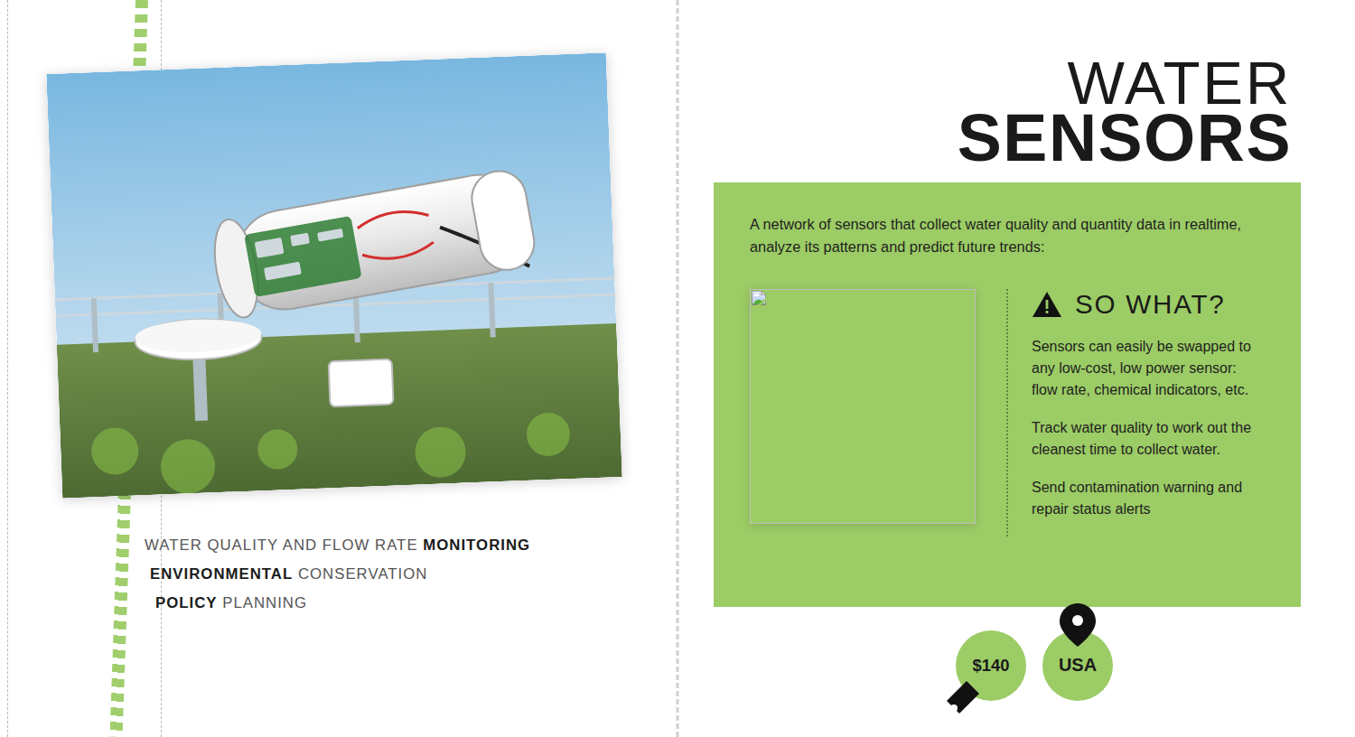Water quality and flow rate Monitoring
Environmental Conservation
Policy Planning
WATER
SENSORS
A network of sensors that collect water quality and quantity data in realtime, analyze its patterns and predict future trends:
So What?
Sensors can easily be swapped to any low-cost, low power sensor: flow rate, chemical indicators, etc.
Track water quality to work out the cleanest time to collect water.
Send contamination warning and repair status alerts
$140
USA